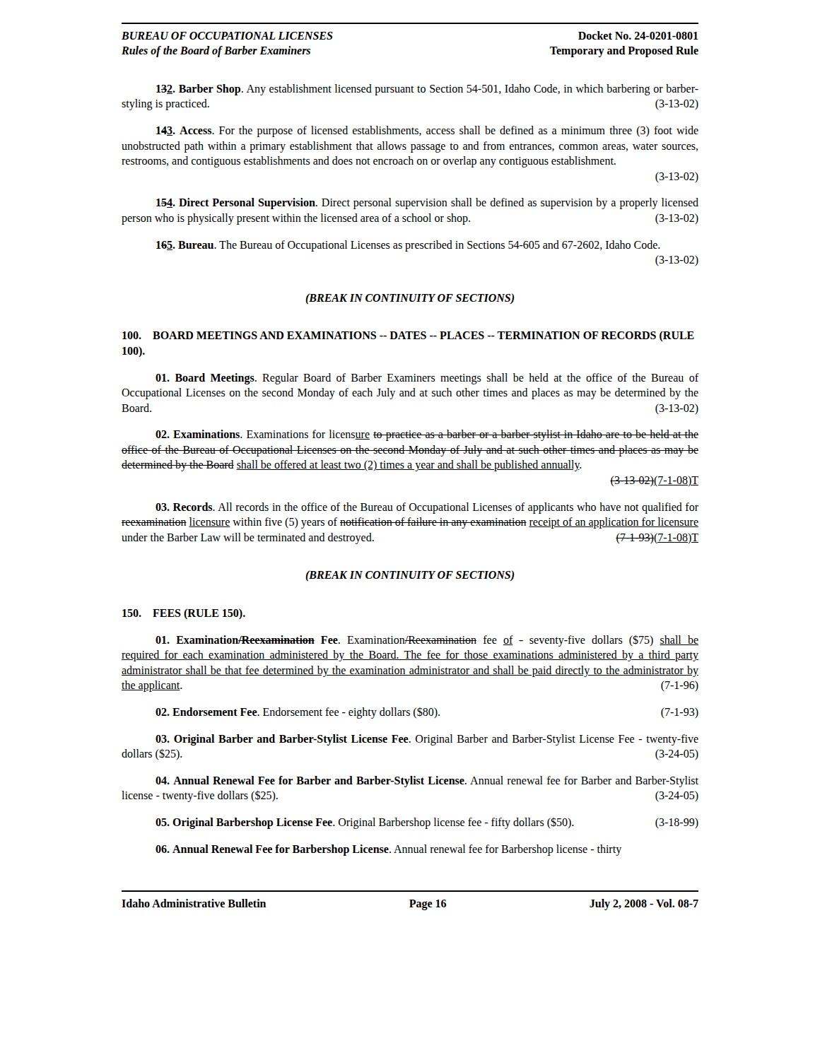BUREAU OF OCCUPATIONAL LICENSES Rules of the Board of Barber Examiners
Docket No. 24-0201-0801 Temporary and Proposed Rule
132. Barber Shop. Any establishment licensed pursuant to Section 54-501, Idaho Code, in which barbering or barber-styling is practiced. (3-13-02)
143. Access. For the purpose of licensed establishments, access shall be defined as a minimum three (3) foot wide unobstructed path within a primary establishment that allows passage to and from entrances, common areas, water sources, restrooms, and contiguous establishments and does not encroach on or overlap any contiguous establishment. (3-13-02)
154. Direct Personal Supervision. Direct personal supervision shall be defined as supervision by a properly licensed person who is physically present within the licensed area of a school or shop. (3-13-02)
165. Bureau. The Bureau of Occupational Licenses as prescribed in Sections 54-605 and 67-2602, Idaho Code. (3-13-02)
(BREAK IN CONTINUITY OF SECTIONS)
100. BOARD MEETINGS AND EXAMINATIONS -- DATES -- PLACES -- TERMINATION OF RECORDS (RULE 100).
01. Board Meetings. Regular Board of Barber Examiners meetings shall be held at the office of the Bureau of Occupational Licenses on the second Monday of each July and at such other times and places as may be determined by the Board. (3-13-02)
02. Examinations. Examinations for licensure to practice as a barber or a barber-stylist in Idaho are to be held at the office of the Bureau of Occupational Licenses on the second Monday of July and at such other times and places as may be determined by the Board shall be offered at least two (2) times a year and shall be published annually. (3-13-02)(7-1-08)T
03. Records. All records in the office of the Bureau of Occupational Licenses of applicants who have not qualified for reexamination licensure within five (5) years of notification of failure in any examination receipt of an application for licensure under the Barber Law will be terminated and destroyed. (7-1-93)(7-1-08)T
(BREAK IN CONTINUITY OF SECTIONS)
150. FEES (RULE 150).
01. Examination/Reexamination Fee. Examination/Reexamination fee of - seventy-five dollars ($75) shall be required for each examination administered by the Board. The fee for those examinations administered by a third party administrator shall be that fee determined by the examination administrator and shall be paid directly to the administrator by the applicant. (7-1-96)
02. Endorsement Fee. Endorsement fee - eighty dollars ($80). (7-1-93)
03. Original Barber and Barber-Stylist License Fee. Original Barber and Barber-Stylist License Fee - twenty-five dollars ($25). (3-24-05)
04. Annual Renewal Fee for Barber and Barber-Stylist License. Annual renewal fee for Barber and Barber-Stylist license - twenty-five dollars ($25). (3-24-05)
05. Original Barbershop License Fee. Original Barbershop license fee - fifty dollars ($50). (3-18-99)
06. Annual Renewal Fee for Barbershop License. Annual renewal fee for Barbershop license - thirty
Idaho Administrative Bulletin
Page 16
July 2, 2008 - Vol. 08-7